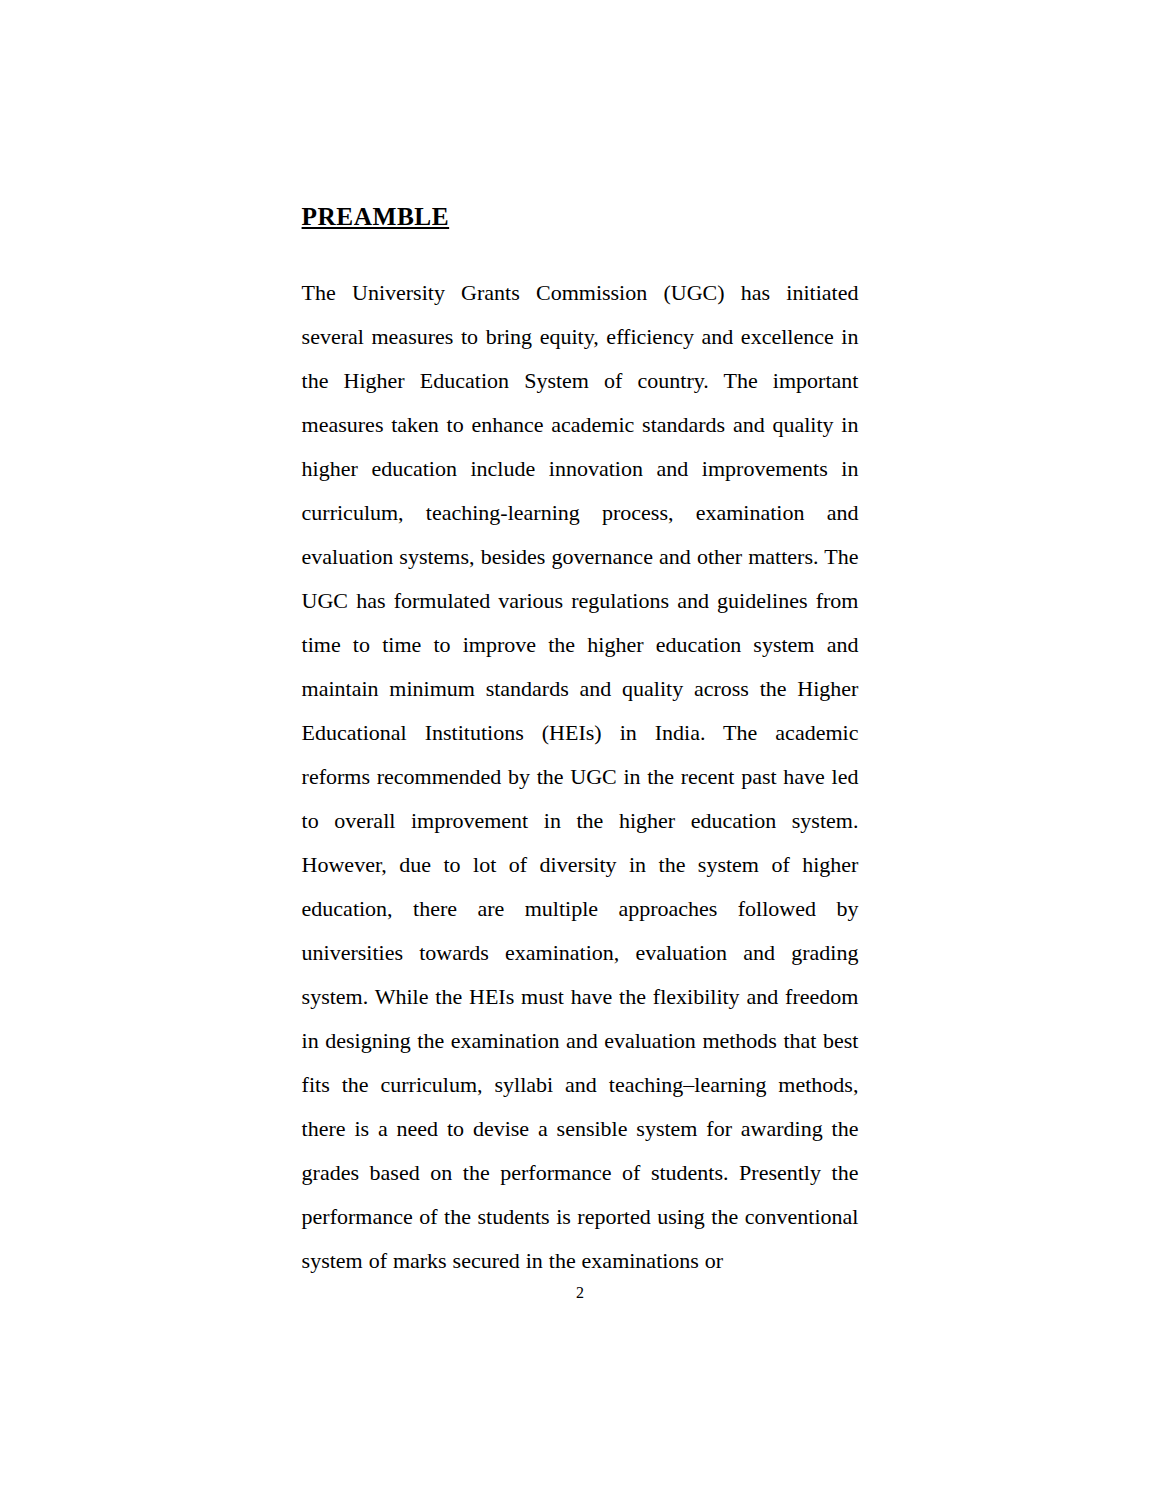PREAMBLE
The University Grants Commission (UGC) has initiated several measures to bring equity, efficiency and excellence in the Higher Education System of country. The important measures taken to enhance academic standards and quality in higher education include innovation and improvements in curriculum, teaching-learning process, examination and evaluation systems, besides governance and other matters. The UGC has formulated various regulations and guidelines from time to time to improve the higher education system and maintain minimum standards and quality across the Higher Educational Institutions (HEIs) in India. The academic reforms recommended by the UGC in the recent past have led to overall improvement in the higher education system. However, due to lot of diversity in the system of higher education, there are multiple approaches followed by universities towards examination, evaluation and grading system. While the HEIs must have the flexibility and freedom in designing the examination and evaluation methods that best fits the curriculum, syllabi and teaching–learning methods, there is a need to devise a sensible system for awarding the grades based on the performance of students. Presently the performance of the students is reported using the conventional system of marks secured in the examinations or
2